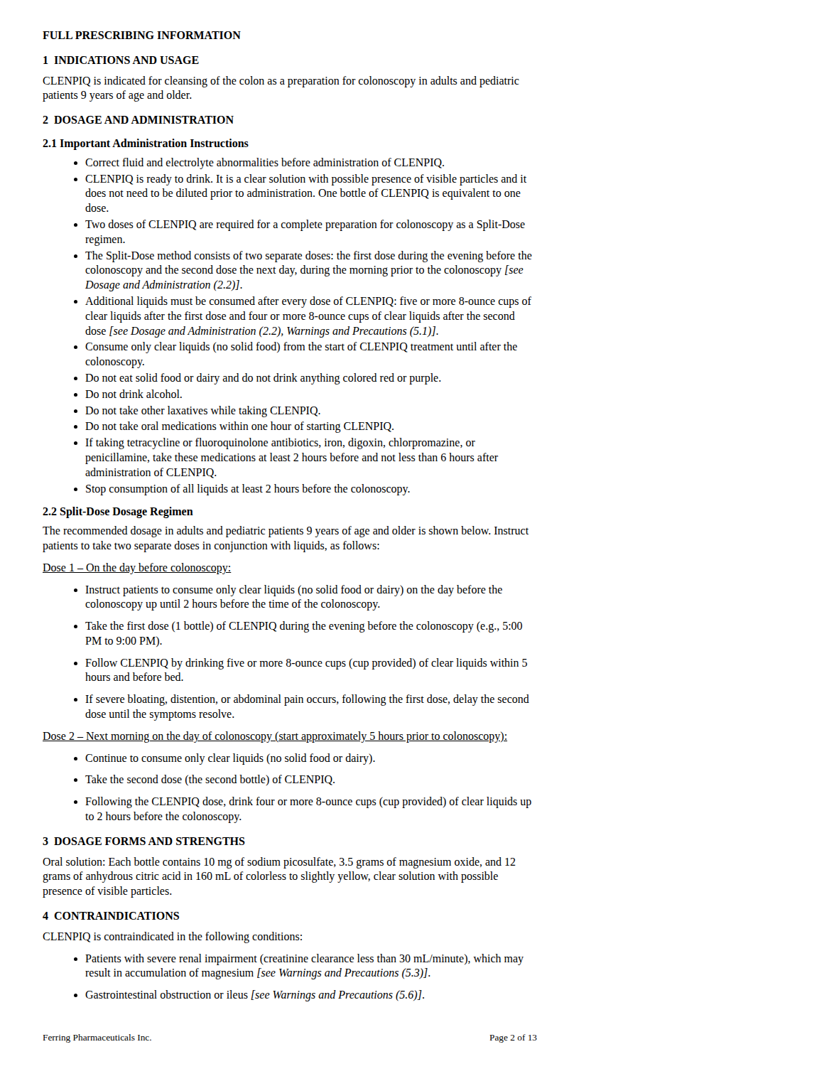FULL PRESCRIBING INFORMATION
1 INDICATIONS AND USAGE
CLENPIQ is indicated for cleansing of the colon as a preparation for colonoscopy in adults and pediatric patients 9 years of age and older.
2 DOSAGE AND ADMINISTRATION
2.1 Important Administration Instructions
Correct fluid and electrolyte abnormalities before administration of CLENPIQ.
CLENPIQ is ready to drink. It is a clear solution with possible presence of visible particles and it does not need to be diluted prior to administration. One bottle of CLENPIQ is equivalent to one dose.
Two doses of CLENPIQ are required for a complete preparation for colonoscopy as a Split-Dose regimen.
The Split-Dose method consists of two separate doses: the first dose during the evening before the colonoscopy and the second dose the next day, during the morning prior to the colonoscopy [see Dosage and Administration (2.2)].
Additional liquids must be consumed after every dose of CLENPIQ: five or more 8-ounce cups of clear liquids after the first dose and four or more 8-ounce cups of clear liquids after the second dose [see Dosage and Administration (2.2), Warnings and Precautions (5.1)].
Consume only clear liquids (no solid food) from the start of CLENPIQ treatment until after the colonoscopy.
Do not eat solid food or dairy and do not drink anything colored red or purple.
Do not drink alcohol.
Do not take other laxatives while taking CLENPIQ.
Do not take oral medications within one hour of starting CLENPIQ.
If taking tetracycline or fluoroquinolone antibiotics, iron, digoxin, chlorpromazine, or penicillamine, take these medications at least 2 hours before and not less than 6 hours after administration of CLENPIQ.
Stop consumption of all liquids at least 2 hours before the colonoscopy.
2.2 Split-Dose Dosage Regimen
The recommended dosage in adults and pediatric patients 9 years of age and older is shown below. Instruct patients to take two separate doses in conjunction with liquids, as follows:
Dose 1 – On the day before colonoscopy:
Instruct patients to consume only clear liquids (no solid food or dairy) on the day before the colonoscopy up until 2 hours before the time of the colonoscopy.
Take the first dose (1 bottle) of CLENPIQ during the evening before the colonoscopy (e.g., 5:00 PM to 9:00 PM).
Follow CLENPIQ by drinking five or more 8-ounce cups (cup provided) of clear liquids within 5 hours and before bed.
If severe bloating, distention, or abdominal pain occurs, following the first dose, delay the second dose until the symptoms resolve.
Dose 2 – Next morning on the day of colonoscopy (start approximately 5 hours prior to colonoscopy):
Continue to consume only clear liquids (no solid food or dairy).
Take the second dose (the second bottle) of CLENPIQ.
Following the CLENPIQ dose, drink four or more 8-ounce cups (cup provided) of clear liquids up to 2 hours before the colonoscopy.
3 DOSAGE FORMS AND STRENGTHS
Oral solution: Each bottle contains 10 mg of sodium picosulfate, 3.5 grams of magnesium oxide, and 12 grams of anhydrous citric acid in 160 mL of colorless to slightly yellow, clear solution with possible presence of visible particles.
4 CONTRAINDICATIONS
CLENPIQ is contraindicated in the following conditions:
Patients with severe renal impairment (creatinine clearance less than 30 mL/minute), which may result in accumulation of magnesium [see Warnings and Precautions (5.3)].
Gastrointestinal obstruction or ileus [see Warnings and Precautions (5.6)].
Ferring Pharmaceuticals Inc. Page 2 of 13